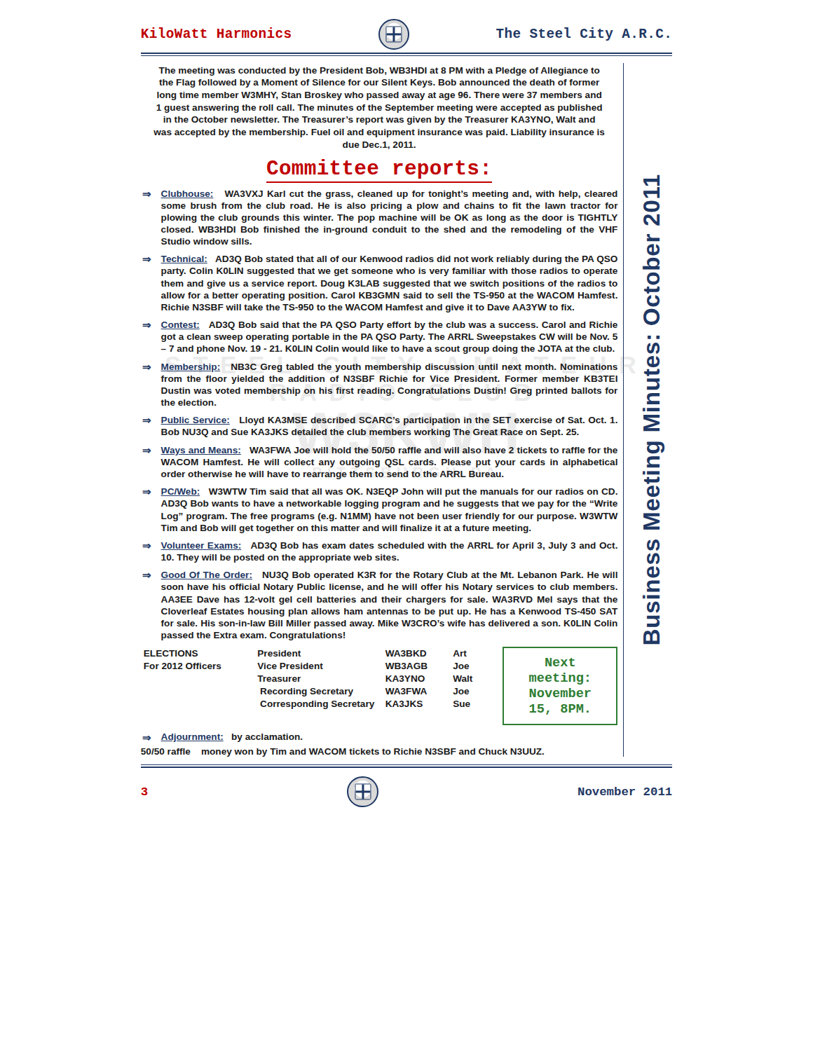STEEL CITY AMATEUR RADIO CLUB
W3KWH
PITTSBURGH PA
KiloWatt Harmonics
The Steel City A.R.C.
The meeting was conducted by the President Bob, WB3HDI at 8 PM with a Pledge of Allegiance to the Flag followed by a Moment of Silence for our Silent Keys. Bob announced the death of former long time member W3MHY, Stan Broskey who passed away at age 96. There were 37 members and 1 guest answering the roll call. The minutes of the September meeting were accepted as published in the October newsletter. The Treasurer’s report was given by the Treasurer KA3YNO, Walt and was accepted by the membership. Fuel oil and equipment insurance was paid. Liability insurance is due Dec.1, 2011.
Committee reports:
Clubhouse: WA3VXJ Karl cut the grass, cleaned up for tonight’s meeting and, with help, cleared some brush from the club road. He is also pricing a plow and chains to fit the lawn tractor for plowing the club grounds this winter. The pop machine will be OK as long as the door is TIGHTLY closed. WB3HDI Bob finished the in-ground conduit to the shed and the remodeling of the VHF Studio window sills.
Technical: AD3Q Bob stated that all of our Kenwood radios did not work reliably during the PA QSO party. Colin K0LIN suggested that we get someone who is very familiar with those radios to operate them and give us a service report. Doug K3LAB suggested that we switch positions of the radios to allow for a better operating position. Carol KB3GMN said to sell the TS-950 at the WACOM Hamfest. Richie N3SBF will take the TS-950 to the WACOM Hamfest and give it to Dave AA3YW to fix.
Contest: AD3Q Bob said that the PA QSO Party effort by the club was a success. Carol and Richie got a clean sweep operating portable in the PA QSO Party. The ARRL Sweepstakes CW will be Nov. 5 – 7 and phone Nov. 19 - 21. K0LIN Colin would like to have a scout group doing the JOTA at the club.
Membership: NB3C Greg tabled the youth membership discussion until next month. Nominations from the floor yielded the addition of N3SBF Richie for Vice President. Former member KB3TEI Dustin was voted membership on his first reading. Congratulations Dustin! Greg printed ballots for the election.
Public Service: Lloyd KA3MSE described SCARC’s participation in the SET exercise of Sat. Oct. 1. Bob NU3Q and Sue KA3JKS detailed the club members working The Great Race on Sept. 25.
Ways and Means: WA3FWA Joe will hold the 50/50 raffle and will also have 2 tickets to raffle for the WACOM Hamfest. He will collect any outgoing QSL cards. Please put your cards in alphabetical order otherwise he will have to rearrange them to send to the ARRL Bureau.
PC/Web: W3WTW Tim said that all was OK. N3EQP John will put the manuals for our radios on CD. AD3Q Bob wants to have a networkable logging program and he suggests that we pay for the “Write Log” program. The free programs (e.g. N1MM) have not been user friendly for our purpose. W3WTW Tim and Bob will get together on this matter and will finalize it at a future meeting.
Volunteer Exams: AD3Q Bob has exam dates scheduled with the ARRL for April 3, July 3 and Oct. 10. They will be posted on the appropriate web sites.
Good Of The Order: NU3Q Bob operated K3R for the Rotary Club at the Mt. Lebanon Park. He will soon have his official Notary Public license, and he will offer his Notary services to club members. AA3EE Dave has 12-volt gel cell batteries and their chargers for sale. WA3RVD Mel says that the Cloverleaf Estates housing plan allows ham antennas to be put up. He has a Kenwood TS-450 SAT for sale. His son-in-law Bill Miller passed away. Mike W3CRO’s wife has delivered a son. K0LIN Colin passed the Extra exam. Congratulations!
| ELECTIONS | President | WA3BKD | Art |
| For 2012 Officers | Vice President | WB3AGB | Joe |
| | Treasurer | KA3YNO | Walt |
| | Recording Secretary | WA3FWA | Joe |
| | Corresponding Secretary | KA3JKS | Sue |
Next
meeting:
November
15, 8PM.
Adjournment: by acclamation.
50/50 raffle money won by Tim and WACOM tickets to Richie N3SBF and Chuck N3UUZ.
Business Meeting Minutes: October 2011
3
November 2011